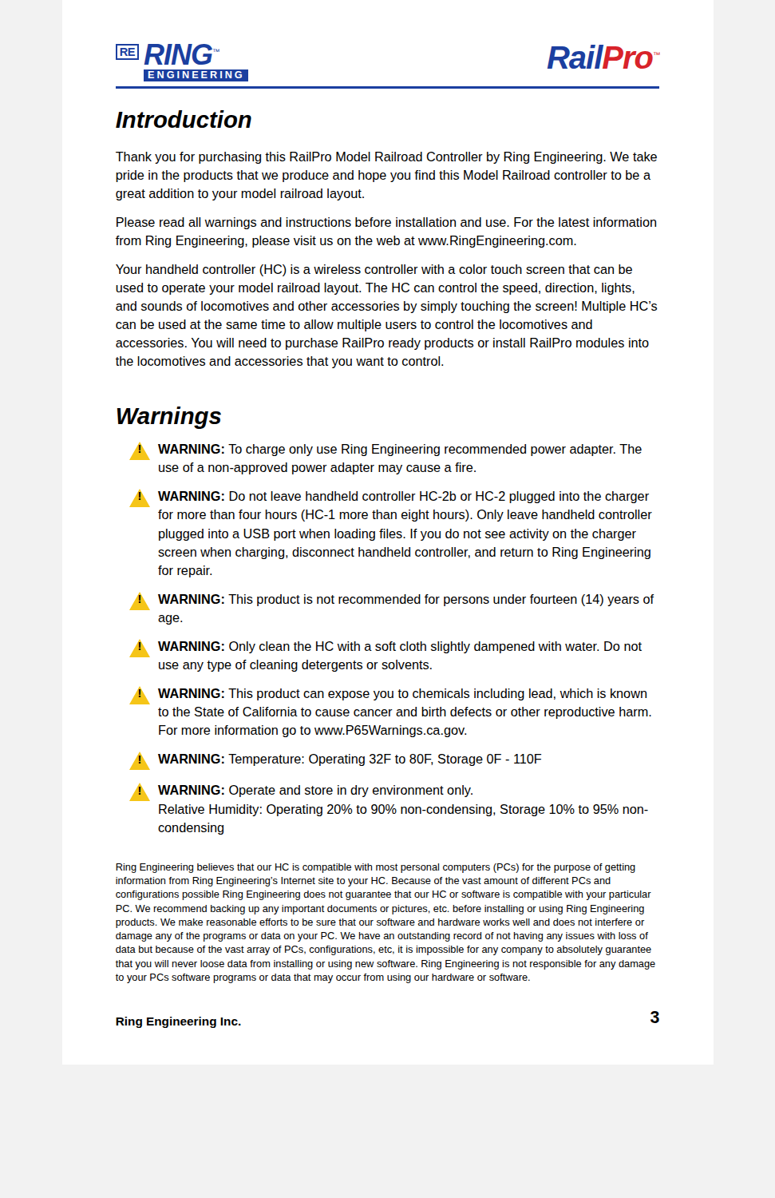RE RING™ ENGINEERING
Rail Pro™
Introduction
Thank you for purchasing this RailPro Model Railroad Controller by Ring Engineering. We take pride in the products that we produce and hope you find this Model Railroad controller to be a great addition to your model railroad layout.
Please read all warnings and instructions before installation and use. For the latest information from Ring Engineering, please visit us on the web at www.RingEngineering.com.
Your handheld controller (HC) is a wireless controller with a color touch screen that can be used to operate your model railroad layout. The HC can control the speed, direction, lights, and sounds of locomotives and other accessories by simply touching the screen! Multiple HC’s can be used at the same time to allow multiple users to control the locomotives and accessories. You will need to purchase RailPro ready products or install RailPro modules into the locomotives and accessories that you want to control.
Warnings
WARNING: To charge only use Ring Engineering recommended power adapter. The use of a non-approved power adapter may cause a fire.
WARNING: Do not leave handheld controller HC-2b or HC-2 plugged into the charger for more than four hours (HC-1 more than eight hours). Only leave handheld controller plugged into a USB port when loading files. If you do not see activity on the charger screen when charging, disconnect handheld controller, and return to Ring Engineering for repair.
WARNING: This product is not recommended for persons under fourteen (14) years of age.
WARNING: Only clean the HC with a soft cloth slightly dampened with water. Do not use any type of cleaning detergents or solvents.
WARNING: This product can expose you to chemicals including lead, which is known to the State of California to cause cancer and birth defects or other reproductive harm. For more information go to www.P65Warnings.ca.gov.
WARNING: Temperature: Operating 32F to 80F, Storage 0F - 110F
WARNING: Operate and store in dry environment only.
Relative Humidity: Operating 20% to 90% non-condensing, Storage 10% to 95% non-condensing
Ring Engineering believes that our HC is compatible with most personal computers (PCs) for the purpose of getting information from Ring Engineering’s Internet site to your HC. Because of the vast amount of different PCs and configurations possible Ring Engineering does not guarantee that our HC or software is compatible with your particular PC. We recommend backing up any important documents or pictures, etc. before installing or using Ring Engineering products. We make reasonable efforts to be sure that our software and hardware works well and does not interfere or damage any of the programs or data on your PC. We have an outstanding record of not having any issues with loss of data but because of the vast array of PCs, configurations, etc, it is impossible for any company to absolutely guarantee that you will never loose data from installing or using new software. Ring Engineering is not responsible for any damage to your PCs software programs or data that may occur from using our hardware or software.
Ring Engineering Inc.
3